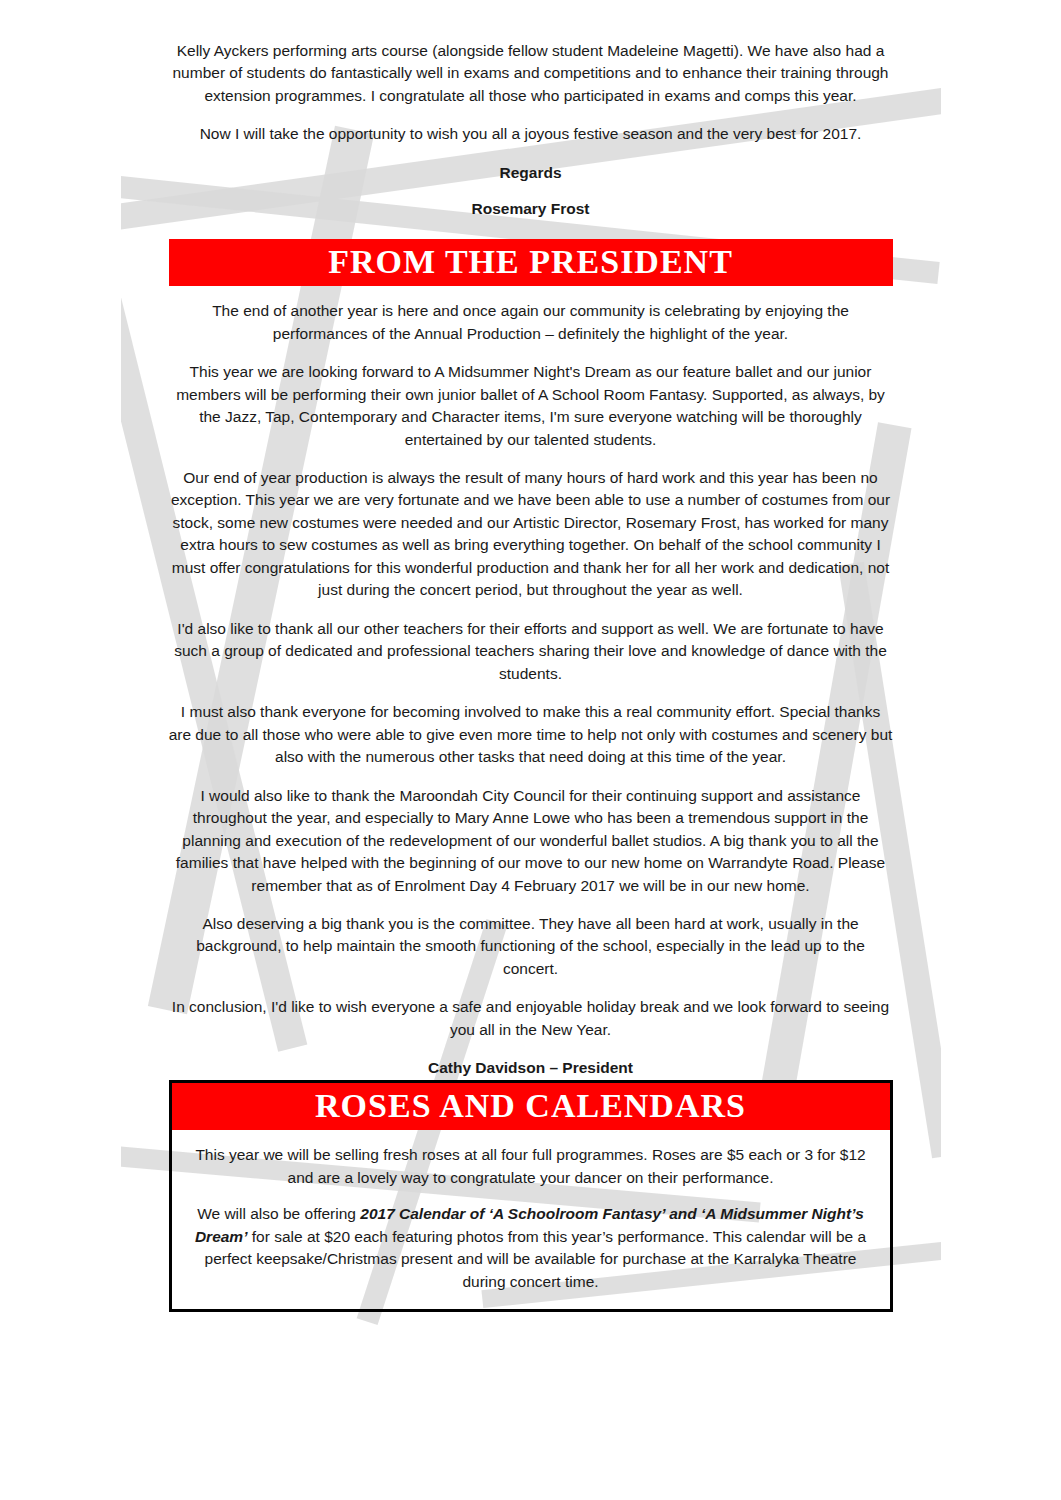Kelly Ayckers performing arts course (alongside fellow student Madeleine Magetti). We have also had a number of students do fantastically well in exams and competitions and to enhance their training through extension programmes. I congratulate all those who participated in exams and comps this year.
Now I will take the opportunity to wish you all a joyous festive season and the very best for 2017.
Regards
Rosemary Frost
From the President
The end of another year is here and once again our community is celebrating by enjoying the performances of the Annual Production – definitely the highlight of the year.
This year we are looking forward to A Midsummer Night's Dream as our feature ballet and our junior members will be performing their own junior ballet of A School Room Fantasy. Supported, as always, by the Jazz, Tap, Contemporary and Character items, I'm sure everyone watching will be thoroughly entertained by our talented students.
Our end of year production is always the result of many hours of hard work and this year has been no exception. This year we are very fortunate and we have been able to use a number of costumes from our stock, some new costumes were needed and our Artistic Director, Rosemary Frost, has worked for many extra hours to sew costumes as well as bring everything together. On behalf of the school community I must offer congratulations for this wonderful production and thank her for all her work and dedication, not just during the concert period, but throughout the year as well.
I'd also like to thank all our other teachers for their efforts and support as well. We are fortunate to have such a group of dedicated and professional teachers sharing their love and knowledge of dance with the students.
I must also thank everyone for becoming involved to make this a real community effort. Special thanks are due to all those who were able to give even more time to help not only with costumes and scenery but also with the numerous other tasks that need doing at this time of the year.
I would also like to thank the Maroondah City Council for their continuing support and assistance throughout the year, and especially to Mary Anne Lowe who has been a tremendous support in the planning and execution of the redevelopment of our wonderful ballet studios. A big thank you to all the families that have helped with the beginning of our move to our new home on Warrandyte Road. Please remember that as of Enrolment Day 4 February 2017 we will be in our new home.
Also deserving a big thank you is the committee. They have all been hard at work, usually in the background, to help maintain the smooth functioning of the school, especially in the lead up to the concert.
In conclusion, I'd like to wish everyone a safe and enjoyable holiday break and we look forward to seeing you all in the New Year.
Cathy Davidson – President
Roses and Calendars
This year we will be selling fresh roses at all four full programmes. Roses are $5 each or 3 for $12 and are a lovely way to congratulate your dancer on their performance.
We will also be offering 2017 Calendar of ‘A Schoolroom Fantasy’ and ‘A Midsummer Night’s Dream’ for sale at $20 each featuring photos from this year’s performance. This calendar will be a perfect keepsake/Christmas present and will be available for purchase at the Karralyka Theatre during concert time.